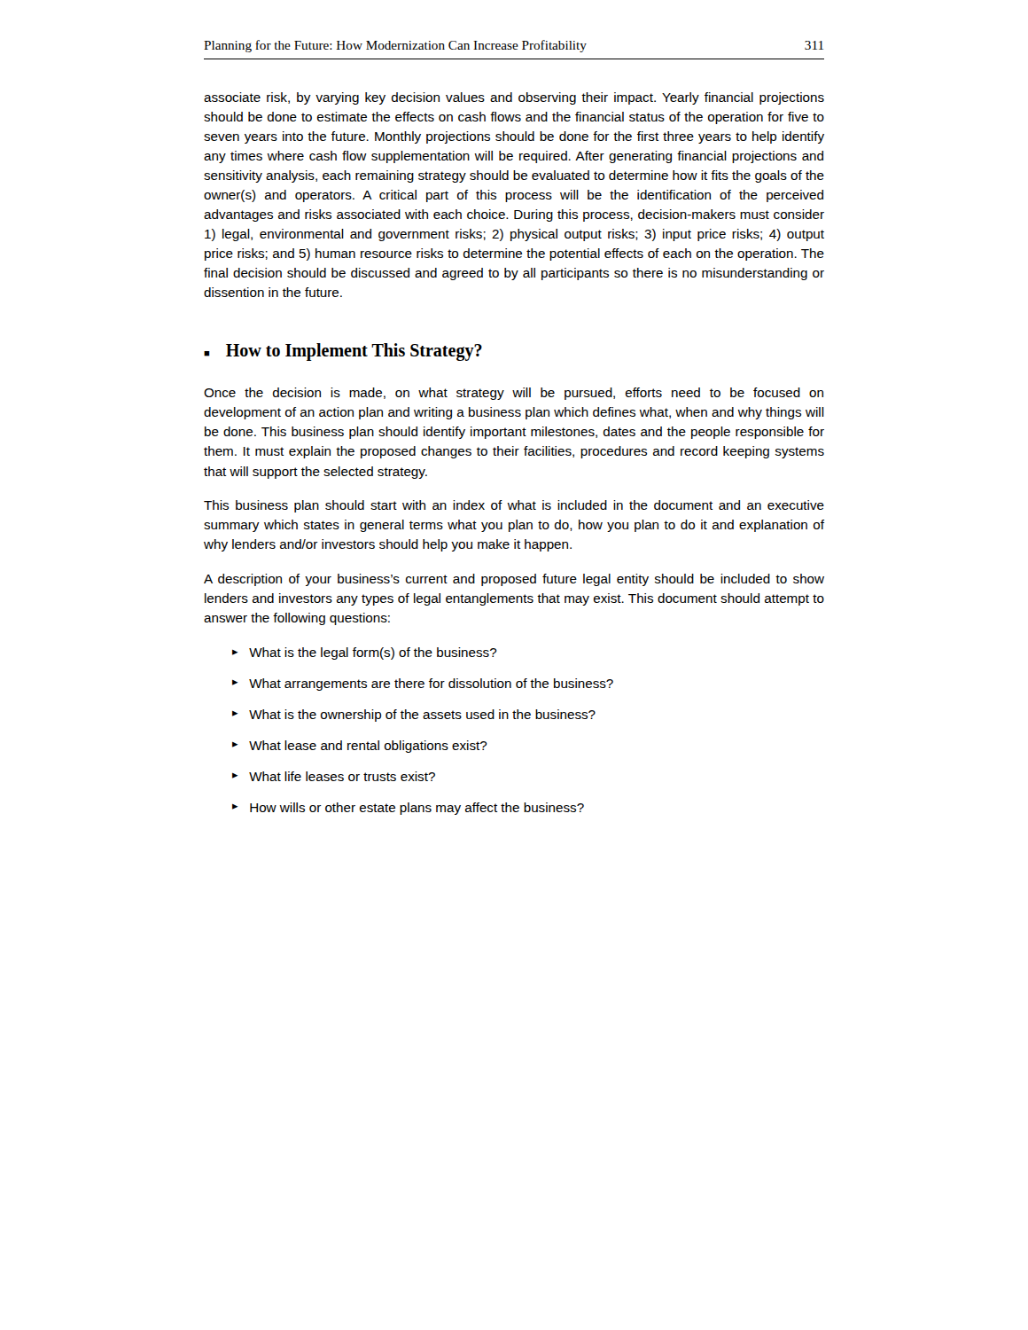Planning for the Future: How Modernization Can Increase Profitability 311
associate risk, by varying key decision values and observing their impact. Yearly financial projections should be done to estimate the effects on cash flows and the financial status of the operation for five to seven years into the future. Monthly projections should be done for the first three years to help identify any times where cash flow supplementation will be required. After generating financial projections and sensitivity analysis, each remaining strategy should be evaluated to determine how it fits the goals of the owner(s) and operators. A critical part of this process will be the identification of the perceived advantages and risks associated with each choice. During this process, decision-makers must consider 1) legal, environmental and government risks; 2) physical output risks; 3) input price risks; 4) output price risks; and 5) human resource risks to determine the potential effects of each on the operation. The final decision should be discussed and agreed to by all participants so there is no misunderstanding or dissention in the future.
■How to Implement This Strategy?
Once the decision is made, on what strategy will be pursued, efforts need to be focused on development of an action plan and writing a business plan which defines what, when and why things will be done. This business plan should identify important milestones, dates and the people responsible for them. It must explain the proposed changes to their facilities, procedures and record keeping systems that will support the selected strategy.
This business plan should start with an index of what is included in the document and an executive summary which states in general terms what you plan to do, how you plan to do it and explanation of why lenders and/or investors should help you make it happen.
A description of your business’s current and proposed future legal entity should be included to show lenders and investors any types of legal entanglements that may exist. This document should attempt to answer the following questions:
What is the legal form(s) of the business?
What arrangements are there for dissolution of the business?
What is the ownership of the assets used in the business?
What lease and rental obligations exist?
What life leases or trusts exist?
How wills or other estate plans may affect the business?